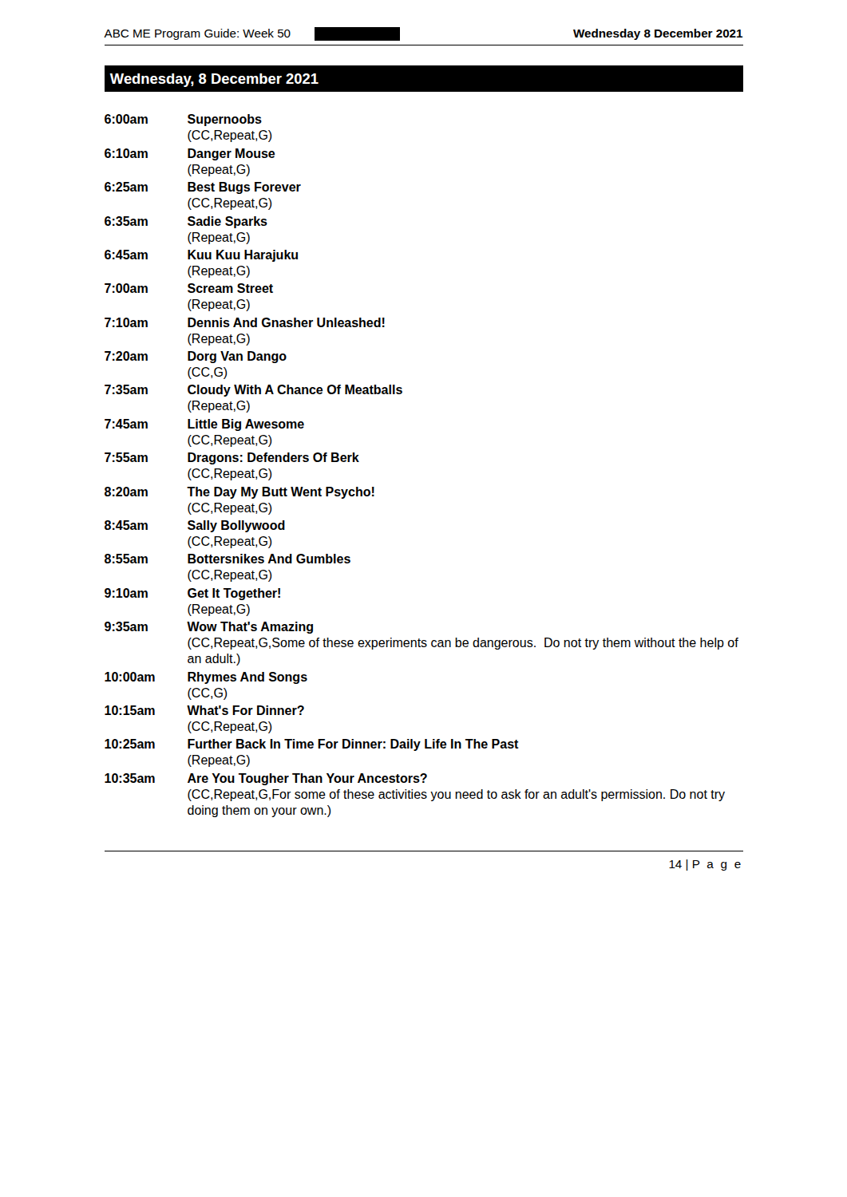ABC ME Program Guide: Week 50
Wednesday 8 December 2021
Wednesday, 8 December 2021
| 6:00am | Supernoobs (CC,Repeat,G) |
| 6:10am | Danger Mouse (Repeat,G) |
| 6:25am | Best Bugs Forever (CC,Repeat,G) |
| 6:35am | Sadie Sparks (Repeat,G) |
| 6:45am | Kuu Kuu Harajuku (Repeat,G) |
| 7:00am | Scream Street (Repeat,G) |
| 7:10am | Dennis And Gnasher Unleashed! (Repeat,G) |
| 7:20am | Dorg Van Dango (CC,G) |
| 7:35am | Cloudy With A Chance Of Meatballs (Repeat,G) |
| 7:45am | Little Big Awesome (CC,Repeat,G) |
| 7:55am | Dragons: Defenders Of Berk (CC,Repeat,G) |
| 8:20am | The Day My Butt Went Psycho! (CC,Repeat,G) |
| 8:45am | Sally Bollywood (CC,Repeat,G) |
| 8:55am | Bottersnikes And Gumbles (CC,Repeat,G) |
| 9:10am | Get It Together! (Repeat,G) |
| 9:35am | Wow That's Amazing (CC,Repeat,G,Some of these experiments can be dangerous. Do not try them without the help of an adult.) |
| 10:00am | Rhymes And Songs (CC,G) |
| 10:15am | What's For Dinner? (CC,Repeat,G) |
| 10:25am | Further Back In Time For Dinner: Daily Life In The Past (Repeat,G) |
| 10:35am | Are You Tougher Than Your Ancestors? (CC,Repeat,G,For some of these activities you need to ask for an adult's permission. Do not try doing them on your own.) |
14 | P a g e